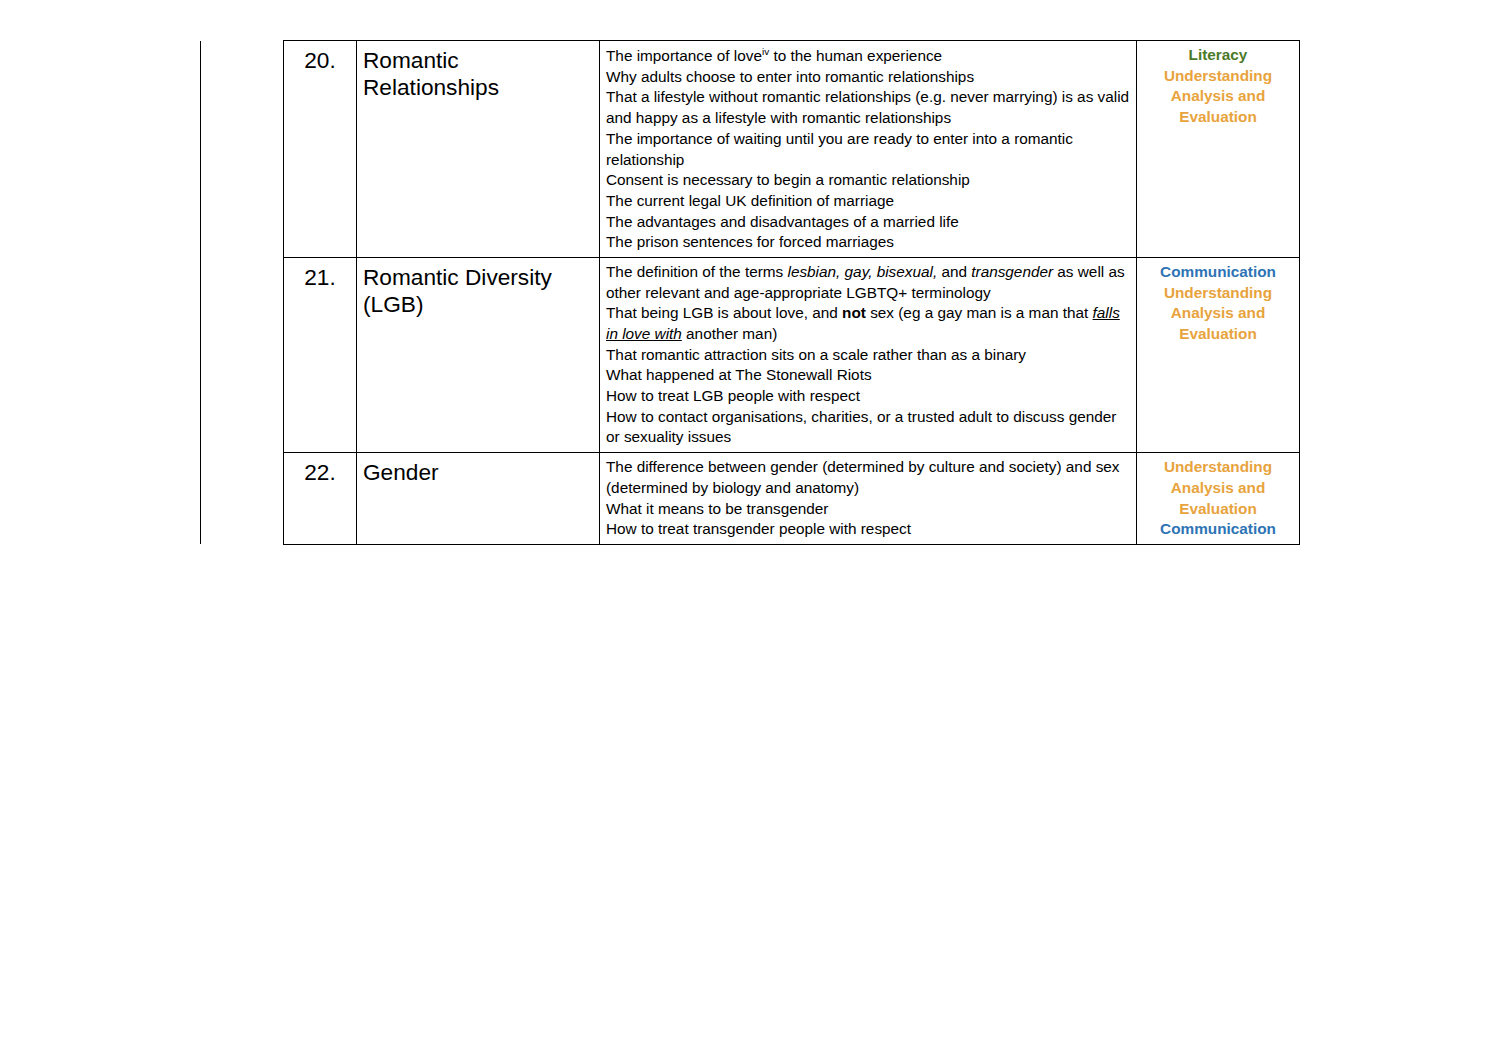| | 20. | Romantic Relationships | The importance of love iv to the human experience Why adults choose to enter into romantic relationships That a lifestyle without romantic relationships (e.g. never marrying) is as valid and happy as a lifestyle with romantic relationships The importance of waiting until you are ready to enter into a romantic relationship Consent is necessary to begin a romantic relationship The current legal UK definition of marriage The advantages and disadvantages of a married life The prison sentences for forced marriages | Literacy Understanding Analysis and Evaluation |
| 21. | Romantic Diversity (LGB) | The definition of the terms lesbian, gay, bisexual, and transgender as well as other relevant and age-appropriate LGBTQ+ terminology That being LGB is about love, and not sex (eg a gay man is a man that falls in love with another man) That romantic attraction sits on a scale rather than as a binary What happened at The Stonewall Riots How to treat LGB people with respect How to contact organisations, charities, or a trusted adult to discuss gender or sexuality issues | Communication Understanding Analysis and Evaluation |
| 22. | Gender | The difference between gender (determined by culture and society) and sex (determined by biology and anatomy) What it means to be transgender How to treat transgender people with respect | Understanding Analysis and Evaluation Communication |